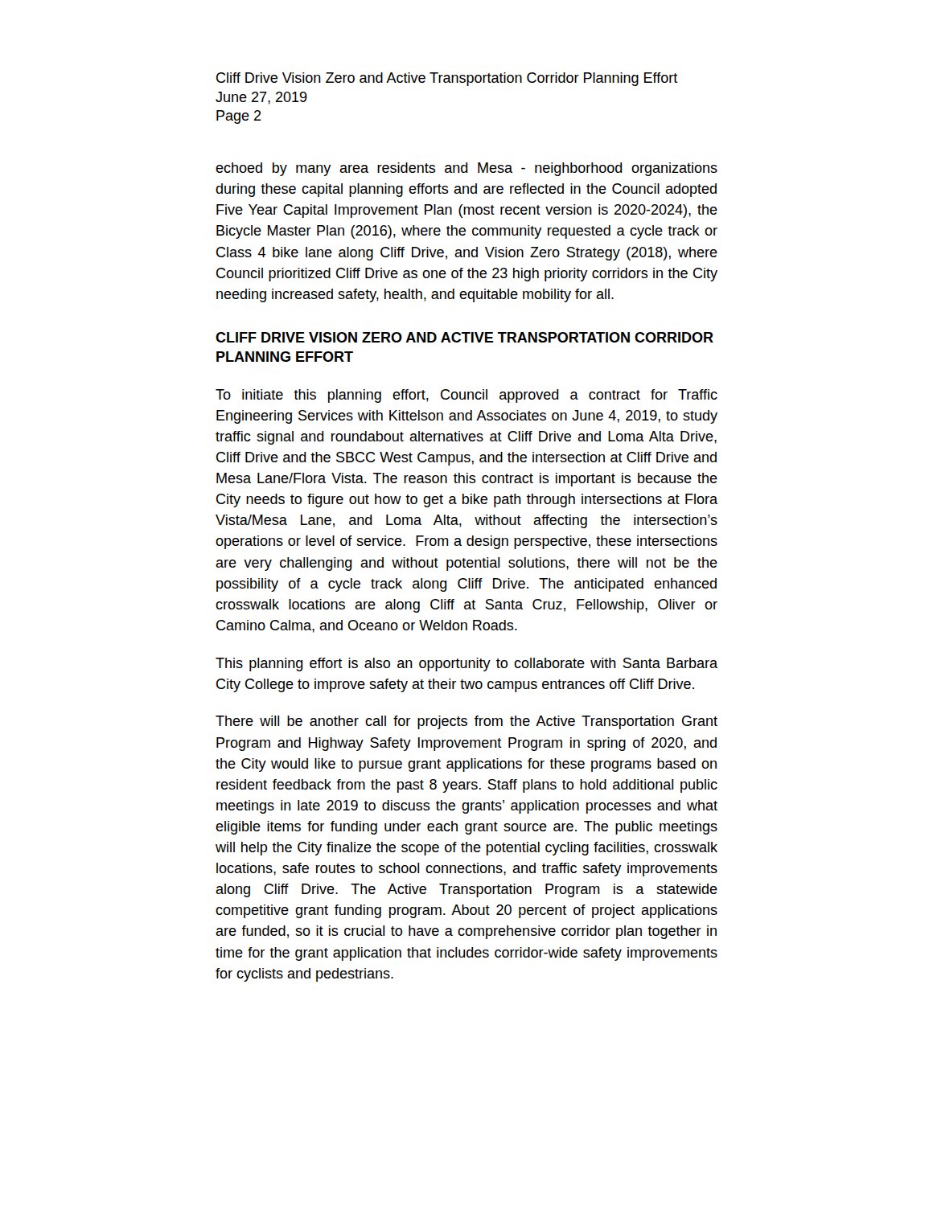Cliff Drive Vision Zero and Active Transportation Corridor Planning Effort
June 27, 2019
Page 2
echoed by many area residents and Mesa - neighborhood organizations during these capital planning efforts and are reflected in the Council adopted Five Year Capital Improvement Plan (most recent version is 2020-2024), the Bicycle Master Plan (2016), where the community requested a cycle track or Class 4 bike lane along Cliff Drive, and Vision Zero Strategy (2018), where Council prioritized Cliff Drive as one of the 23 high priority corridors in the City needing increased safety, health, and equitable mobility for all.
CLIFF DRIVE VISION ZERO AND ACTIVE TRANSPORTATION CORRIDOR PLANNING EFFORT
To initiate this planning effort, Council approved a contract for Traffic Engineering Services with Kittelson and Associates on June 4, 2019, to study traffic signal and roundabout alternatives at Cliff Drive and Loma Alta Drive, Cliff Drive and the SBCC West Campus, and the intersection at Cliff Drive and Mesa Lane/Flora Vista. The reason this contract is important is because the City needs to figure out how to get a bike path through intersections at Flora Vista/Mesa Lane, and Loma Alta, without affecting the intersection’s operations or level of service. From a design perspective, these intersections are very challenging and without potential solutions, there will not be the possibility of a cycle track along Cliff Drive. The anticipated enhanced crosswalk locations are along Cliff at Santa Cruz, Fellowship, Oliver or Camino Calma, and Oceano or Weldon Roads.
This planning effort is also an opportunity to collaborate with Santa Barbara City College to improve safety at their two campus entrances off Cliff Drive.
There will be another call for projects from the Active Transportation Grant Program and Highway Safety Improvement Program in spring of 2020, and the City would like to pursue grant applications for these programs based on resident feedback from the past 8 years. Staff plans to hold additional public meetings in late 2019 to discuss the grants’ application processes and what eligible items for funding under each grant source are. The public meetings will help the City finalize the scope of the potential cycling facilities, crosswalk locations, safe routes to school connections, and traffic safety improvements along Cliff Drive. The Active Transportation Program is a statewide competitive grant funding program. About 20 percent of project applications are funded, so it is crucial to have a comprehensive corridor plan together in time for the grant application that includes corridor-wide safety improvements for cyclists and pedestrians.